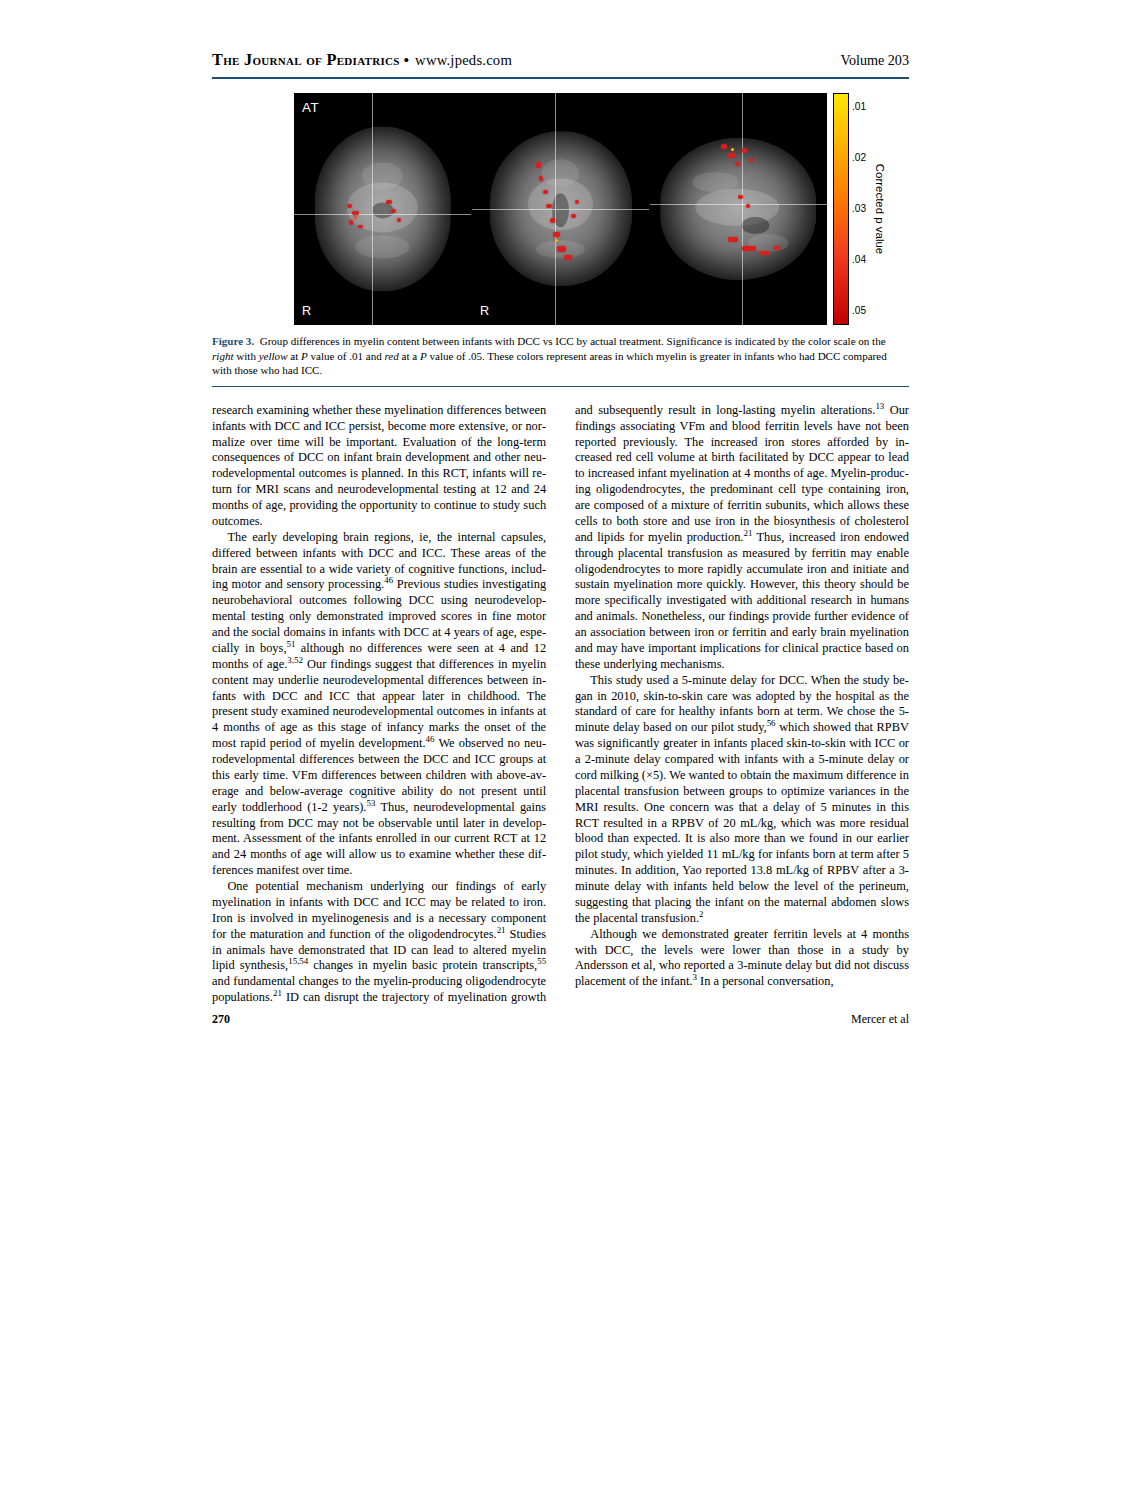The Journal of Pediatrics•www.jpeds.com
Volume 203
AT
R
R
.01 .02 .03 .04 .05
Corrected p value
Figure 3. Group differences in myelin content between infants with DCC vs ICC by actual treatment. Significance is indicated by the color scale on the right with yellow at P value of .01 and red at a P value of .05. These colors represent areas in which myelin is greater in infants who had DCC compared with those who had ICC.
research examining whether these myelination differences between infants with DCC and ICC persist, become more extensive, or normalize over time will be important. Evaluation of the long-term consequences of DCC on infant brain development and other neurodevelopmental outcomes is planned. In this RCT, infants will return for MRI scans and neurodevelopmental testing at 12 and 24 months of age, providing the opportunity to continue to study such outcomes.
The early developing brain regions, ie, the internal capsules, differed between infants with DCC and ICC. These areas of the brain are essential to a wide variety of cognitive functions, including motor and sensory processing.46 Previous studies investigating neurobehavioral outcomes following DCC using neurodevelopmental testing only demonstrated improved scores in fine motor and the social domains in infants with DCC at 4 years of age, especially in boys,51 although no differences were seen at 4 and 12 months of age.3,52 Our findings suggest that differences in myelin content may underlie neurodevelopmental differences between infants with DCC and ICC that appear later in childhood. The present study examined neurodevelopmental outcomes in infants at 4 months of age as this stage of infancy marks the onset of the most rapid period of myelin development.46 We observed no neurodevelopmental differences between the DCC and ICC groups at this early time. VFm differences between children with above-average and below-average cognitive ability do not present until early toddlerhood (1-2 years).53 Thus, neurodevelopmental gains resulting from DCC may not be observable until later in development. Assessment of the infants enrolled in our current RCT at 12 and 24 months of age will allow us to examine whether these differences manifest over time.
One potential mechanism underlying our findings of early myelination in infants with DCC and ICC may be related to iron. Iron is involved in myelinogenesis and is a necessary component for the maturation and function of the oligodendrocytes.21 Studies in animals have demonstrated that ID can lead to altered myelin lipid synthesis,15,54 changes in myelin basic protein transcripts,55 and fundamental changes to the myelin-producing oligodendrocyte populations.21 ID can disrupt the trajectory of myelination growth and subsequently result in long-lasting myelin alterations.13 Our findings associating VFm and blood ferritin levels have not been reported previously. The increased iron stores afforded by increased red cell volume at birth facilitated by DCC appear to lead to increased infant myelination at 4 months of age. Myelin-producing oligodendrocytes, the predominant cell type containing iron, are composed of a mixture of ferritin subunits, which allows these cells to both store and use iron in the biosynthesis of cholesterol and lipids for myelin production.21 Thus, increased iron endowed through placental transfusion as measured by ferritin may enable oligodendrocytes to more rapidly accumulate iron and initiate and sustain myelination more quickly. However, this theory should be more specifically investigated with additional research in humans and animals. Nonetheless, our findings provide further evidence of an association between iron or ferritin and early brain myelination and may have important implications for clinical practice based on these underlying mechanisms.
This study used a 5-minute delay for DCC. When the study began in 2010, skin-to-skin care was adopted by the hospital as the standard of care for healthy infants born at term. We chose the 5-minute delay based on our pilot study,56 which showed that RPBV was significantly greater in infants placed skin-to-skin with ICC or a 2-minute delay compared with infants with a 5-minute delay or cord milking (×5). We wanted to obtain the maximum difference in placental transfusion between groups to optimize variances in the MRI results. One concern was that a delay of 5 minutes in this RCT resulted in a RPBV of 20 mL/kg, which was more residual blood than expected. It is also more than we found in our earlier pilot study, which yielded 11 mL/kg for infants born at term after 5 minutes. In addition, Yao reported 13.8 mL/kg of RPBV after a 3-minute delay with infants held below the level of the perineum, suggesting that placing the infant on the maternal abdomen slows the placental transfusion.2
Although we demonstrated greater ferritin levels at 4 months with DCC, the levels were lower than those in a study by Andersson et al, who reported a 3-minute delay but did not discuss placement of the infant.3 In a personal conversation,
270
Mercer et al